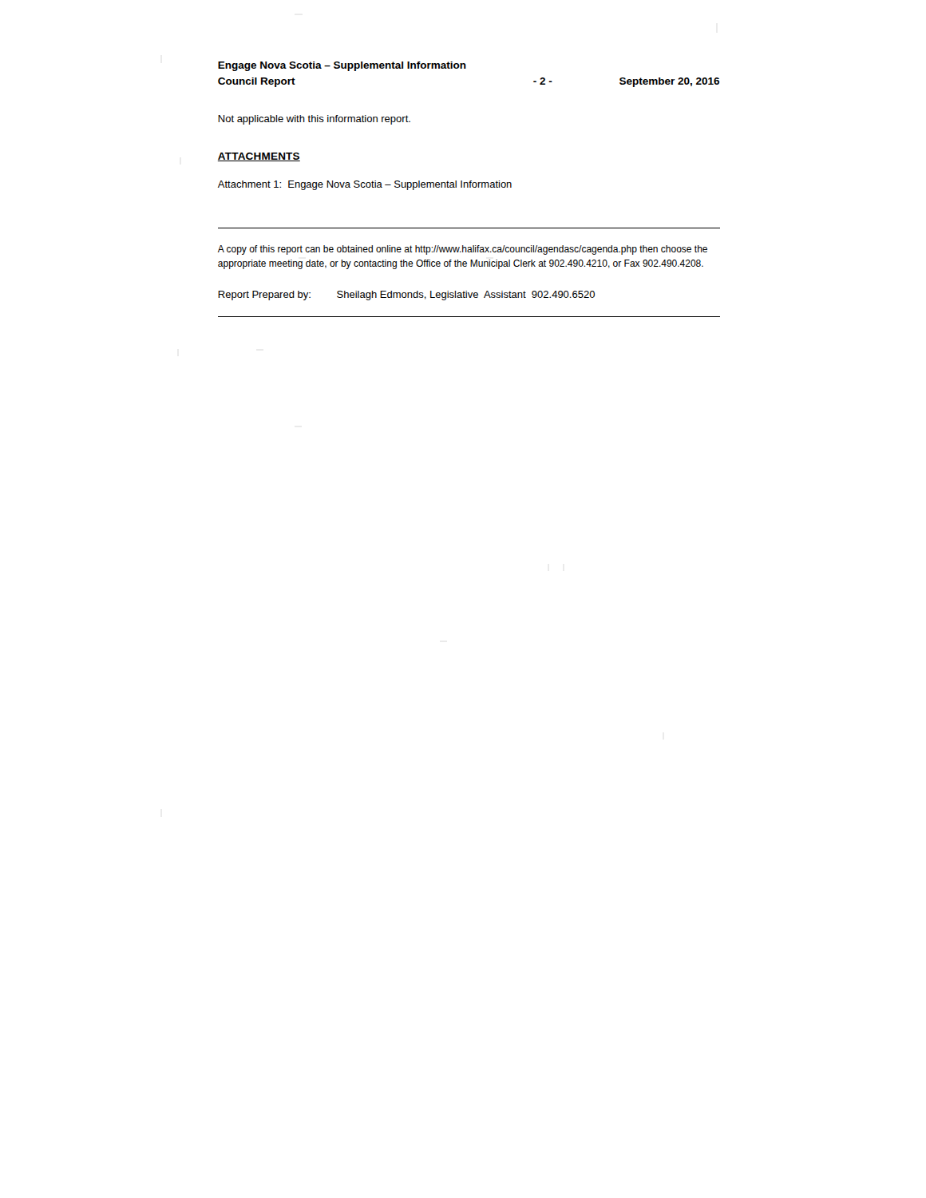Engage Nova Scotia – Supplemental Information Council Report
- 2 -
September 20, 2016
Not applicable with this information report.
ATTACHMENTS
Attachment 1: Engage Nova Scotia – Supplemental Information
A copy of this report can be obtained online at http://www.halifax.ca/council/agendasc/cagenda.php then choose the appropriate meeting date, or by contacting the Office of the Municipal Clerk at 902.490.4210, or Fax 902.490.4208.
Report Prepared by: Sheilagh Edmonds, Legislative Assistant 902.490.6520